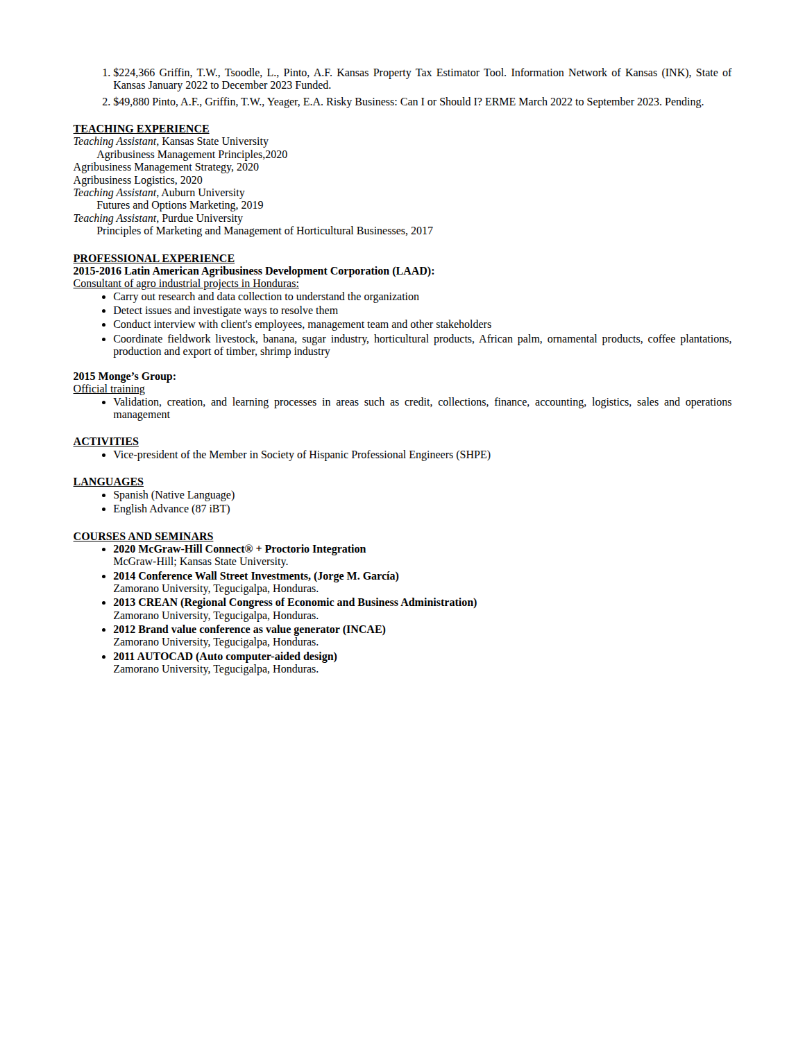$224,366 Griffin, T.W., Tsoodle, L., Pinto, A.F. Kansas Property Tax Estimator Tool. Information Network of Kansas (INK), State of Kansas January 2022 to December 2023 Funded.
$49,880 Pinto, A.F., Griffin, T.W., Yeager, E.A. Risky Business: Can I or Should I? ERME March 2022 to September 2023. Pending.
Teaching Experience
Teaching Assistant, Kansas State University
Agribusiness Management Principles,2020
Agribusiness Management Strategy, 2020
Agribusiness Logistics, 2020
Teaching Assistant, Auburn University
Futures and Options Marketing, 2019
Teaching Assistant, Purdue University
Principles of Marketing and Management of Horticultural Businesses, 2017
Professional Experience
2015-2016 Latin American Agribusiness Development Corporation (LAAD):
Consultant of agro industrial projects in Honduras:
Carry out research and data collection to understand the organization
Detect issues and investigate ways to resolve them
Conduct interview with client's employees, management team and other stakeholders
Coordinate fieldwork livestock, banana, sugar industry, horticultural products, African palm, ornamental products, coffee plantations, production and export of timber, shrimp industry
2015 Monge’s Group:
Official training
Validation, creation, and learning processes in areas such as credit, collections, finance, accounting, logistics, sales and operations management
Activities
Vice-president of the Member in Society of Hispanic Professional Engineers (SHPE)
Languages
Spanish (Native Language)
English Advance (87 iBT)
Courses and Seminars
2020 McGraw-Hill Connect® + Proctorio Integration
McGraw-Hill; Kansas State University.
2014 Conference Wall Street Investments, (Jorge M. García)
Zamorano University, Tegucigalpa, Honduras.
2013 CREAN (Regional Congress of Economic and Business Administration)
Zamorano University, Tegucigalpa, Honduras.
2012 Brand value conference as value generator (INCAE)
Zamorano University, Tegucigalpa, Honduras.
2011 AUTOCAD (Auto computer-aided design)
Zamorano University, Tegucigalpa, Honduras.